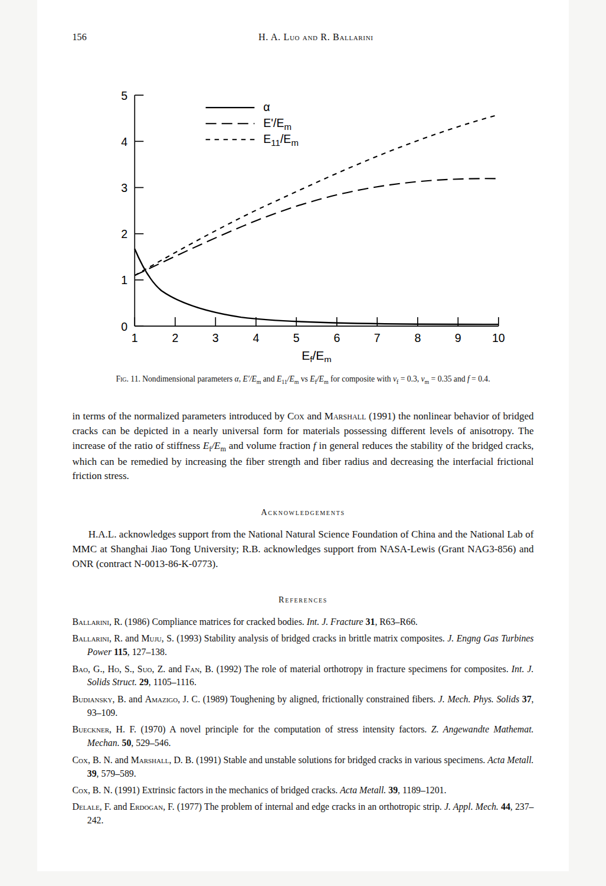156 H. A. Luo and R. Ballarini
Line chart of nondimensional parameters versus E_f/E_m Three curves plotted against E_f/E_m from 1 to 10: alpha (solid) decreasing from about 1.7 toward 0.2; E'/E_m (long dash) rising from about 1.1 to about 3.2; E_11/E_m (short dash) rising from about 1.1 to about 4.6. 0 1 2 3 4 5 1 2 3 4 5 6 7 8 9 10 Ef/Em α E'/Em E11/Em
Fig. 11. Nondimensional parameters α, E′/Em and E11/Em vs Ef/Em for composite with vf = 0.3, vm = 0.35 and f = 0.4.
in terms of the normalized parameters introduced by Cox and Marshall (1991) the nonlinear behavior of bridged cracks can be depicted in a nearly universal form for materials possessing different levels of anisotropy. The increase of the ratio of stiffness Ef/Em and volume fraction f in general reduces the stability of the bridged cracks, which can be remedied by increasing the fiber strength and fiber radius and decreasing the interfacial frictional friction stress.
Acknowledgements
H.A.L. acknowledges support from the National Natural Science Foundation of China and the National Lab of MMC at Shanghai Jiao Tong University; R.B. acknowledges support from NASA-Lewis (Grant NAG3-856) and ONR (contract N-0013-86-K-0773).
References
Ballarini, R. (1986) Compliance matrices for cracked bodies. Int. J. Fracture 31, R63–R66.
Ballarini, R. and Muju, S. (1993) Stability analysis of bridged cracks in brittle matrix composites. J. Engng Gas Turbines Power 115, 127–138.
Bao, G., Ho, S., Suo, Z. and Fan, B. (1992) The role of material orthotropy in fracture specimens for composites. Int. J. Solids Struct. 29, 1105–1116.
Budiansky, B. and Amazigo, J. C. (1989) Toughening by aligned, frictionally constrained fibers. J. Mech. Phys. Solids 37, 93–109.
Bueckner, H. F. (1970) A novel principle for the computation of stress intensity factors. Z. Angewandte Mathemat. Mechan. 50, 529–546.
Cox, B. N. and Marshall, D. B. (1991) Stable and unstable solutions for bridged cracks in various specimens. Acta Metall. 39, 579–589.
Cox, B. N. (1991) Extrinsic factors in the mechanics of bridged cracks. Acta Metall. 39, 1189–1201.
Delale, F. and Erdogan, F. (1977) The problem of internal and edge cracks in an orthotropic strip. J. Appl. Mech. 44, 237–242.